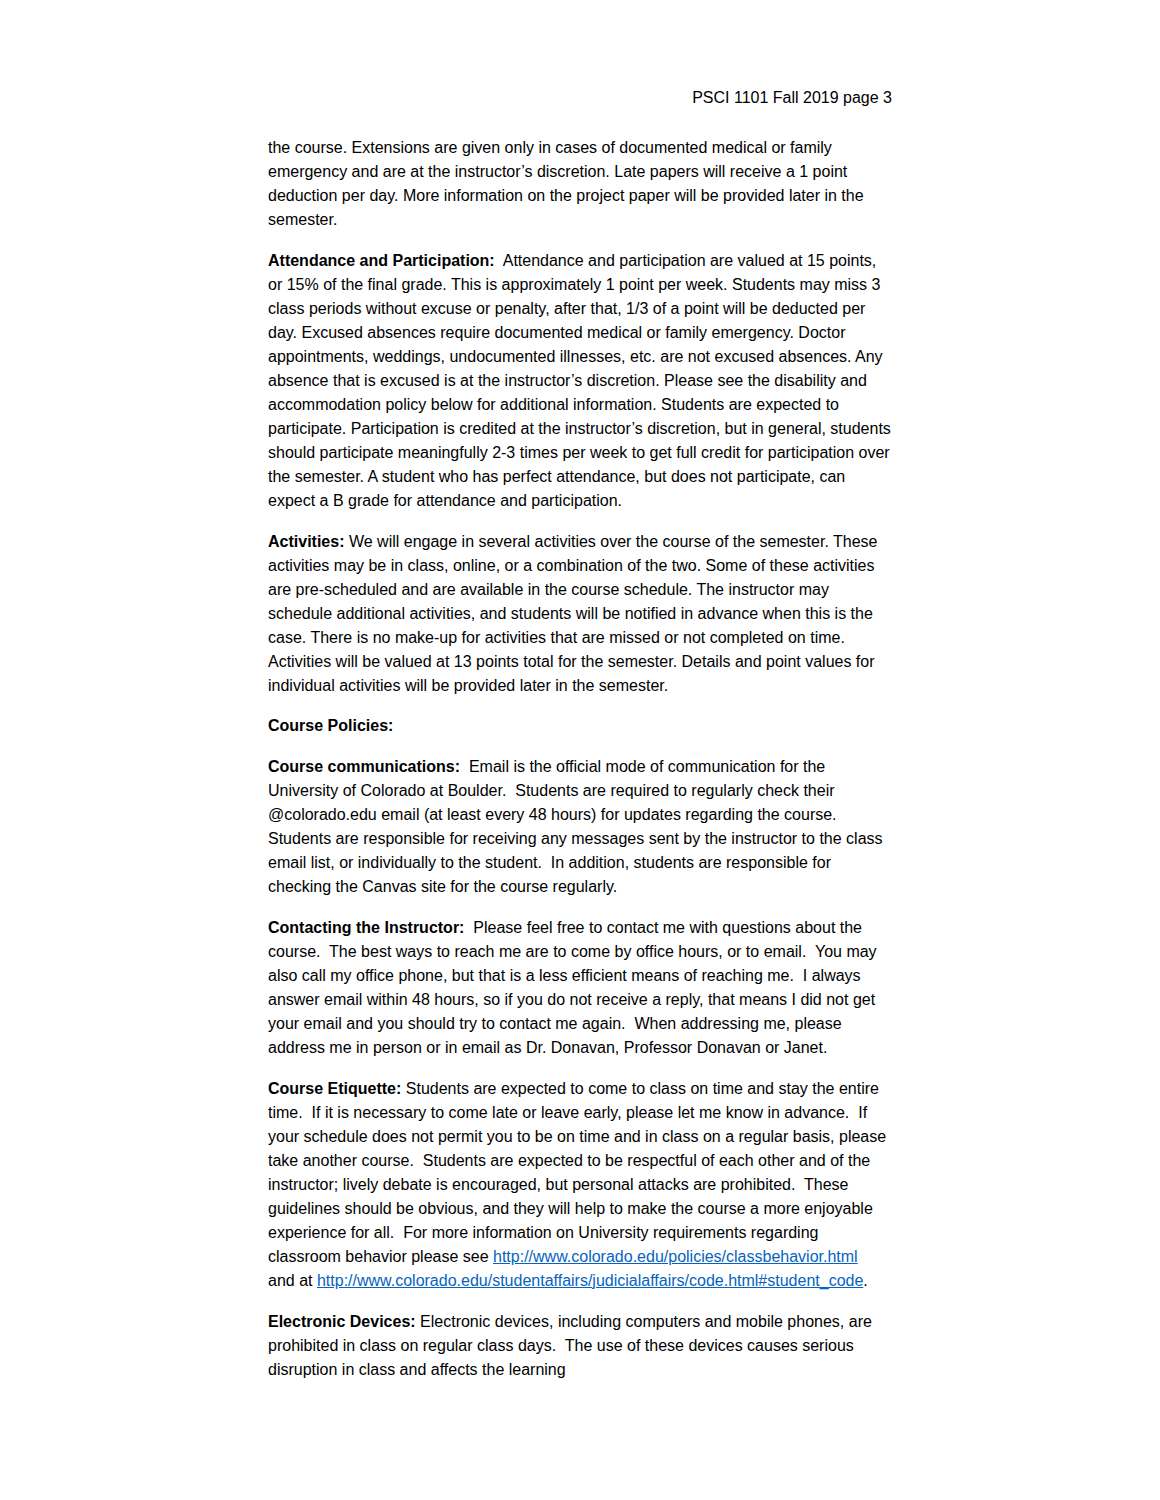PSCI 1101 Fall 2019 page 3
the course. Extensions are given only in cases of documented medical or family emergency and are at the instructor’s discretion. Late papers will receive a 1 point deduction per day. More information on the project paper will be provided later in the semester.
Attendance and Participation: Attendance and participation are valued at 15 points, or 15% of the final grade. This is approximately 1 point per week. Students may miss 3 class periods without excuse or penalty, after that, 1/3 of a point will be deducted per day. Excused absences require documented medical or family emergency. Doctor appointments, weddings, undocumented illnesses, etc. are not excused absences. Any absence that is excused is at the instructor’s discretion. Please see the disability and accommodation policy below for additional information. Students are expected to participate. Participation is credited at the instructor’s discretion, but in general, students should participate meaningfully 2-3 times per week to get full credit for participation over the semester. A student who has perfect attendance, but does not participate, can expect a B grade for attendance and participation.
Activities: We will engage in several activities over the course of the semester. These activities may be in class, online, or a combination of the two. Some of these activities are pre-scheduled and are available in the course schedule. The instructor may schedule additional activities, and students will be notified in advance when this is the case. There is no make-up for activities that are missed or not completed on time. Activities will be valued at 13 points total for the semester. Details and point values for individual activities will be provided later in the semester.
Course Policies:
Course communications: Email is the official mode of communication for the University of Colorado at Boulder. Students are required to regularly check their @colorado.edu email (at least every 48 hours) for updates regarding the course. Students are responsible for receiving any messages sent by the instructor to the class email list, or individually to the student. In addition, students are responsible for checking the Canvas site for the course regularly.
Contacting the Instructor: Please feel free to contact me with questions about the course. The best ways to reach me are to come by office hours, or to email. You may also call my office phone, but that is a less efficient means of reaching me. I always answer email within 48 hours, so if you do not receive a reply, that means I did not get your email and you should try to contact me again. When addressing me, please address me in person or in email as Dr. Donavan, Professor Donavan or Janet.
Course Etiquette: Students are expected to come to class on time and stay the entire time. If it is necessary to come late or leave early, please let me know in advance. If your schedule does not permit you to be on time and in class on a regular basis, please take another course. Students are expected to be respectful of each other and of the instructor; lively debate is encouraged, but personal attacks are prohibited. These guidelines should be obvious, and they will help to make the course a more enjoyable experience for all. For more information on University requirements regarding classroom behavior please see http://www.colorado.edu/policies/classbehavior.html and at http://www.colorado.edu/studentaffairs/judicialaffairs/code.html#student_code.
Electronic Devices: Electronic devices, including computers and mobile phones, are prohibited in class on regular class days. The use of these devices causes serious disruption in class and affects the learning